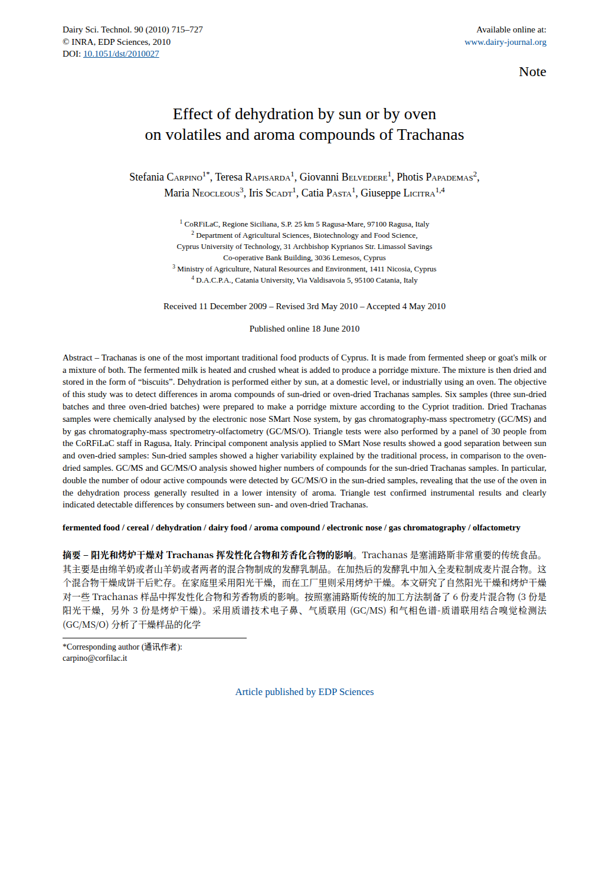Dairy Sci. Technol. 90 (2010) 715–727
© INRA, EDP Sciences, 2010
DOI: 10.1051/dst/2010027
Available online at:
www.dairy-journal.org
Note
Effect of dehydration by sun or by oven
on volatiles and aroma compounds of Trachanas
Stefania Carpino1*, Teresa Rapisarda1, Giovanni Belvedere1, Photis Papademas2,
Maria Neocleous3, Iris Scadt1, Catia Pasta1, Giuseppe Licitra1,4
1 CoRFiLaC, Regione Siciliana, S.P. 25 km 5 Ragusa-Mare, 97100 Ragusa, Italy
2 Department of Agricultural Sciences, Biotechnology and Food Science,
Cyprus University of Technology, 31 Archbishop Kyprianos Str. Limassol Savings
Co-operative Bank Building, 3036 Lemesos, Cyprus
3 Ministry of Agriculture, Natural Resources and Environment, 1411 Nicosia, Cyprus
4 D.A.C.P.A., Catania University, Via Valdisavoia 5, 95100 Catania, Italy
Received 11 December 2009 – Revised 3rd May 2010 – Accepted 4 May 2010
Published online 18 June 2010
Abstract – Trachanas is one of the most important traditional food products of Cyprus. It is made from fermented sheep or goat's milk or a mixture of both. The fermented milk is heated and crushed wheat is added to produce a porridge mixture. The mixture is then dried and stored in the form of “biscuits”. Dehydration is performed either by sun, at a domestic level, or industrially using an oven. The objective of this study was to detect differences in aroma compounds of sun-dried or oven-dried Trachanas samples. Six samples (three sun-dried batches and three oven-dried batches) were prepared to make a porridge mixture according to the Cypriot tradition. Dried Trachanas samples were chemically analysed by the electronic nose SMart Nose system, by gas chromatography-mass spectrometry (GC/MS) and by gas chromatography-mass spectrometry-olfactometry (GC/MS/O). Triangle tests were also performed by a panel of 30 people from the CoRFiLaC staff in Ragusa, Italy. Principal component analysis applied to SMart Nose results showed a good separation between sun and oven-dried samples: Sun-dried samples showed a higher variability explained by the traditional process, in comparison to the oven-dried samples. GC/MS and GC/MS/O analysis showed higher numbers of compounds for the sun-dried Trachanas samples. In particular, double the number of odour active compounds were detected by GC/MS/O in the sun-dried samples, revealing that the use of the oven in the dehydration process generally resulted in a lower intensity of aroma. Triangle test confirmed instrumental results and clearly indicated detectable differences by consumers between sun- and oven-dried Trachanas.
fermented food / cereal / dehydration / dairy food / aroma compound / electronic nose / gas chromatography / olfactometry
摘要 – 阳光和烤炉干燥对 Trachanas 挥发性化合物和芳香化合物的影响。Trachanas 是塞浦路斯非常重要的传统食品。其主要是由绵羊奶或者山羊奶或者两者的混合物制成的发酵乳制品。在加热后的发酵乳中加入全麦粒制成麦片混合物。这个混合物干燥成饼干后贮存。在家庭里采用阳光干燥，而在工厂里则采用烤炉干燥。本文研究了自然阳光干燥和烤炉干燥对一些 Trachanas 样品中挥发性化合物和芳香物质的影响。按照塞浦路斯传统的加工方法制备了 6 份麦片混合物 (3 份是阳光干燥，另外 3 份是烤炉干燥)。采用质谱技术电子鼻、气质联用 (GC/MS) 和气相色谱-质谱联用结合嗅觉检测法 (GC/MS/O) 分析了干燥样品的化学
*Corresponding author (通讯作者): carpino@corfilac.it
Article published by EDP Sciences